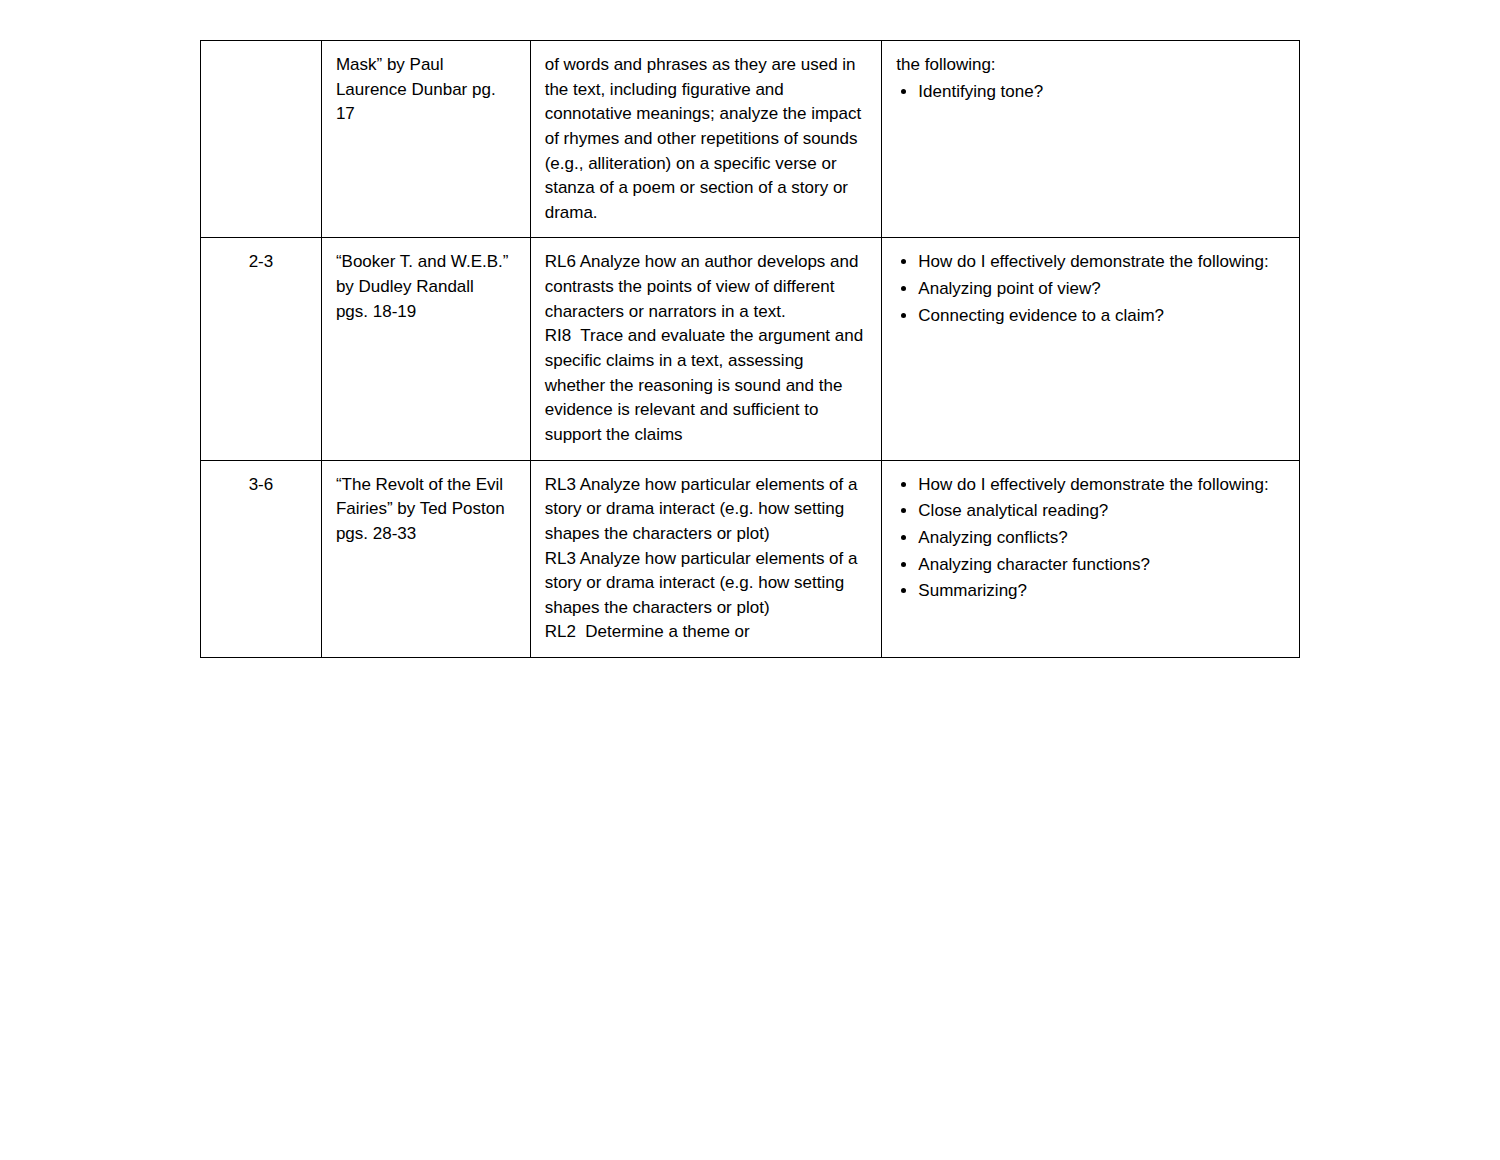| | Mask” by Paul Laurence Dunbar pg. 17 | of words and phrases as they are used in the text, including figurative and connotative meanings; analyze the impact of rhymes and other repetitions of sounds (e.g., alliteration) on a specific verse or stanza of a poem or section of a story or drama. | the following: Identifying tone? |
| 2-3 | “Booker T. and W.E.B.” by Dudley Randall pgs. 18-19 | RL6 Analyze how an author develops and contrasts the points of view of different characters or narrators in a text. RI8 Trace and evaluate the argument and specific claims in a text, assessing whether the reasoning is sound and the evidence is relevant and sufficient to support the claims | How do I effectively demonstrate the following: Analyzing point of view? Connecting evidence to a claim? |
| 3-6 | “The Revolt of the Evil Fairies” by Ted Poston pgs. 28-33 | RL3 Analyze how particular elements of a story or drama interact (e.g. how setting shapes the characters or plot) RL3 Analyze how particular elements of a story or drama interact (e.g. how setting shapes the characters or plot) RL2 Determine a theme or | How do I effectively demonstrate the following: Close analytical reading? Analyzing conflicts? Analyzing character functions? Summarizing? |